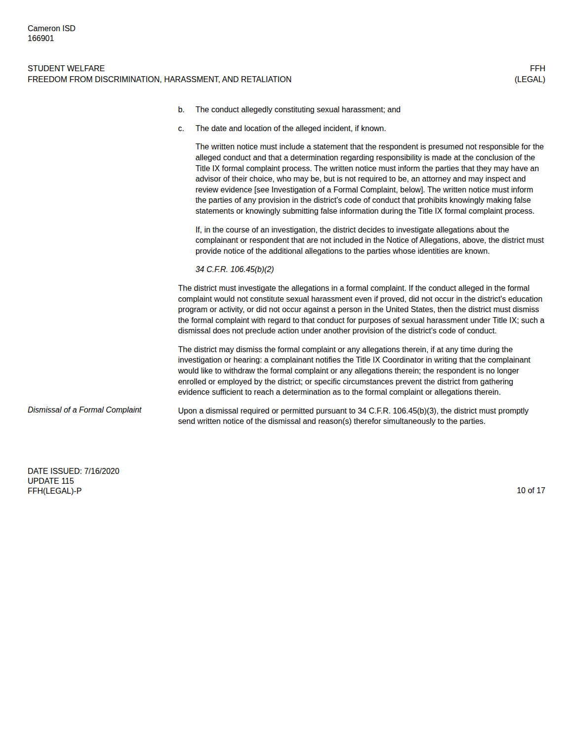Cameron ISD
166901
Student Welfare
Freedom from Discrimination, Harassment, and Retaliation
FFH
(LEGAL)
Dismissal of a Formal Complaint
b. The conduct allegedly constituting sexual harassment; and
c. The date and location of the alleged incident, if known.
The written notice must include a statement that the respondent is presumed not responsible for the alleged conduct and that a determination regarding responsibility is made at the conclusion of the Title IX formal complaint process. The written notice must inform the parties that they may have an advisor of their choice, who may be, but is not required to be, an attorney and may inspect and review evidence [see Investigation of a Formal Complaint, below]. The written notice must inform the parties of any provision in the district's code of conduct that prohibits knowingly making false statements or knowingly submitting false information during the Title IX formal complaint process.
If, in the course of an investigation, the district decides to investigate allegations about the complainant or respondent that are not included in the Notice of Allegations, above, the district must provide notice of the additional allegations to the parties whose identities are known.
34 C.F.R. 106.45(b)(2)
The district must investigate the allegations in a formal complaint. If the conduct alleged in the formal complaint would not constitute sexual harassment even if proved, did not occur in the district's education program or activity, or did not occur against a person in the United States, then the district must dismiss the formal complaint with regard to that conduct for purposes of sexual harassment under Title IX; such a dismissal does not preclude action under another provision of the district's code of conduct.
The district may dismiss the formal complaint or any allegations therein, if at any time during the investigation or hearing: a complainant notifies the Title IX Coordinator in writing that the complainant would like to withdraw the formal complaint or any allegations therein; the respondent is no longer enrolled or employed by the district; or specific circumstances prevent the district from gathering evidence sufficient to reach a determination as to the formal complaint or allegations therein.
Upon a dismissal required or permitted pursuant to 34 C.F.R. 106.45(b)(3), the district must promptly send written notice of the dismissal and reason(s) therefor simultaneously to the parties.
DATE ISSUED: 7/16/2020
UPDATE 115
FFH(LEGAL)-P
10 of 17